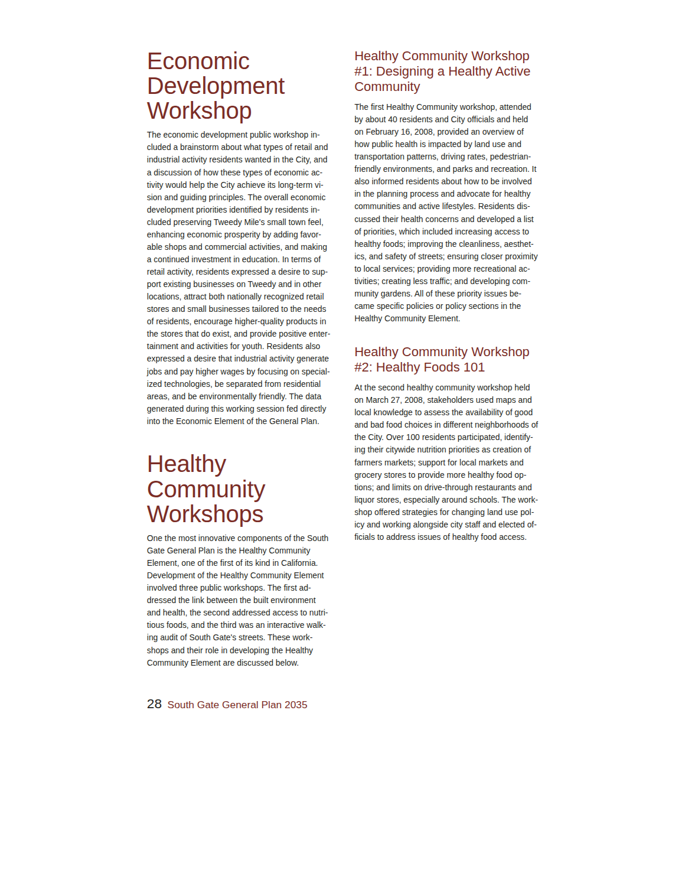Economic Development Workshop
The economic development public workshop included a brainstorm about what types of retail and industrial activity residents wanted in the City, and a discussion of how these types of economic activity would help the City achieve its long-term vision and guiding principles. The overall economic development priorities identified by residents included preserving Tweedy Mile's small town feel, enhancing economic prosperity by adding favorable shops and commercial activities, and making a continued investment in education. In terms of retail activity, residents expressed a desire to support existing businesses on Tweedy and in other locations, attract both nationally recognized retail stores and small businesses tailored to the needs of residents, encourage higher-quality products in the stores that do exist, and provide positive entertainment and activities for youth. Residents also expressed a desire that industrial activity generate jobs and pay higher wages by focusing on specialized technologies, be separated from residential areas, and be environmentally friendly. The data generated during this working session fed directly into the Economic Element of the General Plan.
Healthy Community Workshops
One the most innovative components of the South Gate General Plan is the Healthy Community Element, one of the first of its kind in California. Development of the Healthy Community Element involved three public workshops. The first addressed the link between the built environment and health, the second addressed access to nutritious foods, and the third was an interactive walking audit of South Gate's streets. These workshops and their role in developing the Healthy Community Element are discussed below.
Healthy Community Workshop #1: Designing a Healthy Active Community
The first Healthy Community workshop, attended by about 40 residents and City officials and held on February 16, 2008, provided an overview of how public health is impacted by land use and transportation patterns, driving rates, pedestrian-friendly environments, and parks and recreation. It also informed residents about how to be involved in the planning process and advocate for healthy communities and active lifestyles. Residents discussed their health concerns and developed a list of priorities, which included increasing access to healthy foods; improving the cleanliness, aesthetics, and safety of streets; ensuring closer proximity to local services; providing more recreational activities; creating less traffic; and developing community gardens. All of these priority issues became specific policies or policy sections in the Healthy Community Element.
Healthy Community Workshop #2: Healthy Foods 101
At the second healthy community workshop held on March 27, 2008, stakeholders used maps and local knowledge to assess the availability of good and bad food choices in different neighborhoods of the City. Over 100 residents participated, identifying their citywide nutrition priorities as creation of farmers markets; support for local markets and grocery stores to provide more healthy food options; and limits on drive-through restaurants and liquor stores, especially around schools. The workshop offered strategies for changing land use policy and working alongside city staff and elected officials to address issues of healthy food access.
28 South Gate General Plan 2035